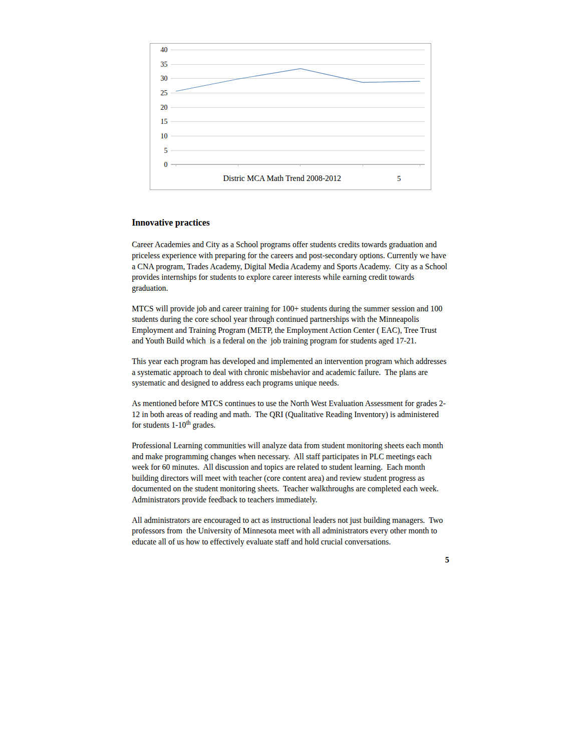40
35
30
25
20
15
10
5
0
Distric MCA Math Trend 2008-2012 5
Innovative practices
Career Academies and City as a School programs offer students credits towards graduation and priceless experience with preparing for the careers and post-secondary options. Currently we have a CNA program, Trades Academy, Digital Media Academy and Sports Academy. City as a School provides internships for students to explore career interests while earning credit towards graduation.
MTCS will provide job and career training for 100+ students during the summer session and 100 students during the core school year through continued partnerships with the Minneapolis Employment and Training Program (METP, the Employment Action Center ( EAC), Tree Trust and Youth Build which is a federal on the job training program for students aged 17-21.
This year each program has developed and implemented an intervention program which addresses a systematic approach to deal with chronic misbehavior and academic failure. The plans are systematic and designed to address each programs unique needs.
As mentioned before MTCS continues to use the North West Evaluation Assessment for grades 2-12 in both areas of reading and math. The QRI (Qualitative Reading Inventory) is administered for students 1-10th grades.
Professional Learning communities will analyze data from student monitoring sheets each month and make programming changes when necessary. All staff participates in PLC meetings each week for 60 minutes. All discussion and topics are related to student learning. Each month building directors will meet with teacher (core content area) and review student progress as documented on the student monitoring sheets. Teacher walkthroughs are completed each week. Administrators provide feedback to teachers immediately.
All administrators are encouraged to act as instructional leaders not just building managers. Two professors from the University of Minnesota meet with all administrators every other month to educate all of us how to effectively evaluate staff and hold crucial conversations.
5